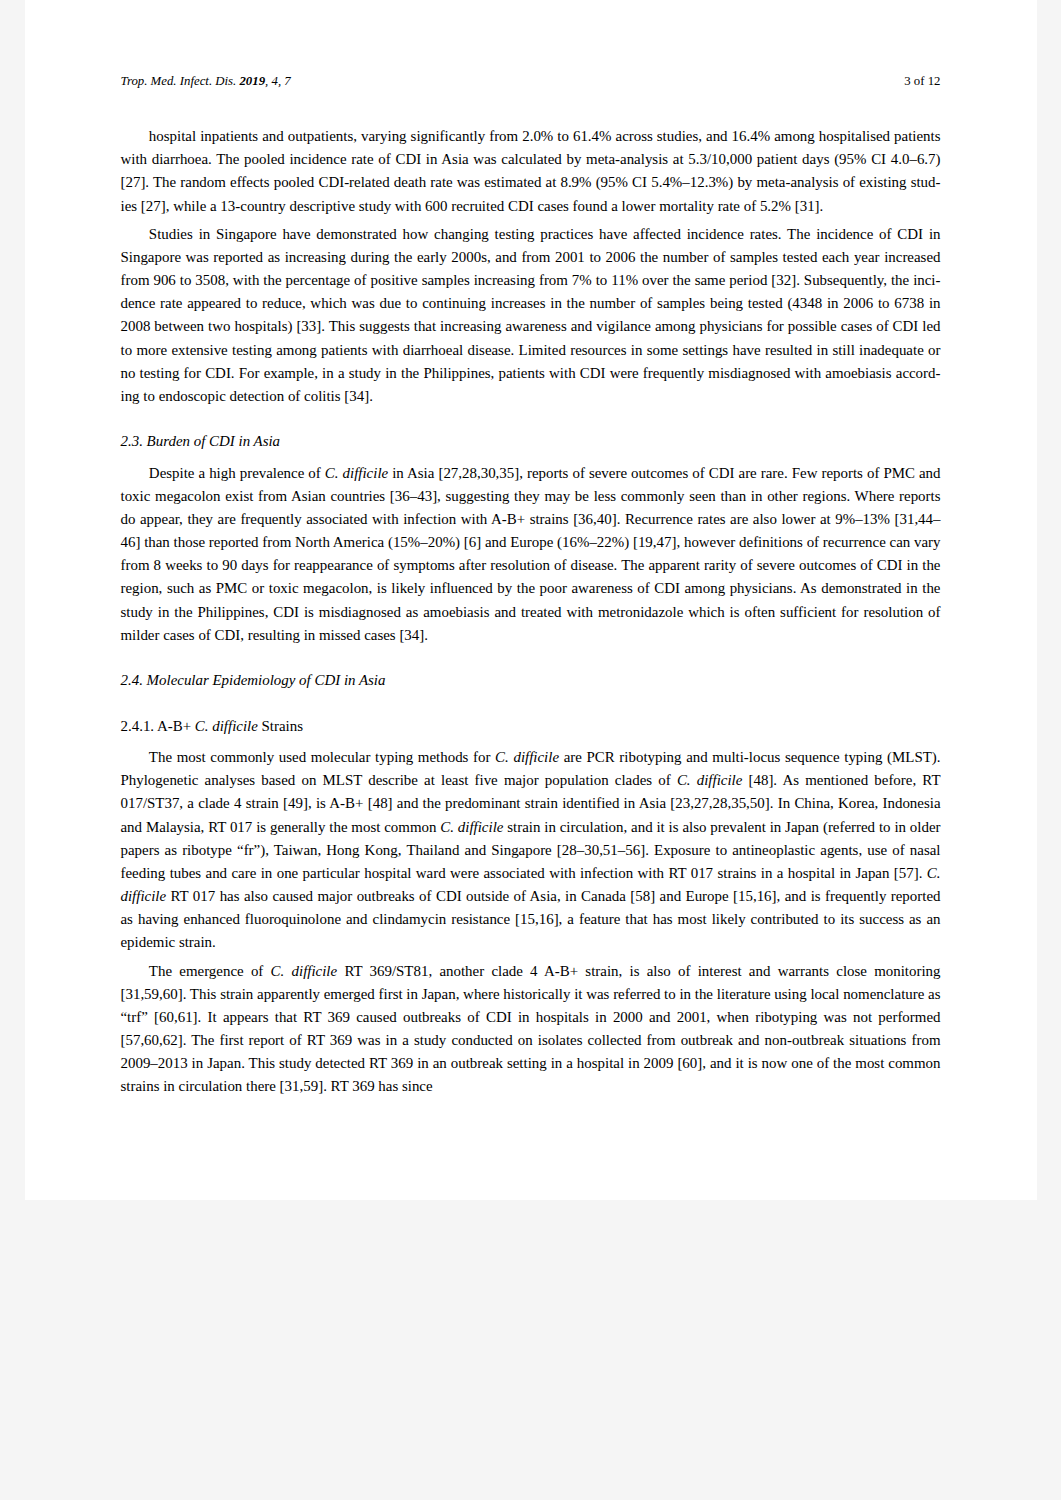Trop. Med. Infect. Dis. 2019, 4, 7 3 of 12
hospital inpatients and outpatients, varying significantly from 2.0% to 61.4% across studies, and 16.4% among hospitalised patients with diarrhoea. The pooled incidence rate of CDI in Asia was calculated by meta-analysis at 5.3/10,000 patient days (95% CI 4.0–6.7) [27]. The random effects pooled CDI-related death rate was estimated at 8.9% (95% CI 5.4%–12.3%) by meta-analysis of existing studies [27], while a 13-country descriptive study with 600 recruited CDI cases found a lower mortality rate of 5.2% [31].
Studies in Singapore have demonstrated how changing testing practices have affected incidence rates. The incidence of CDI in Singapore was reported as increasing during the early 2000s, and from 2001 to 2006 the number of samples tested each year increased from 906 to 3508, with the percentage of positive samples increasing from 7% to 11% over the same period [32]. Subsequently, the incidence rate appeared to reduce, which was due to continuing increases in the number of samples being tested (4348 in 2006 to 6738 in 2008 between two hospitals) [33]. This suggests that increasing awareness and vigilance among physicians for possible cases of CDI led to more extensive testing among patients with diarrhoeal disease. Limited resources in some settings have resulted in still inadequate or no testing for CDI. For example, in a study in the Philippines, patients with CDI were frequently misdiagnosed with amoebiasis according to endoscopic detection of colitis [34].
2.3. Burden of CDI in Asia
Despite a high prevalence of C. difficile in Asia [27,28,30,35], reports of severe outcomes of CDI are rare. Few reports of PMC and toxic megacolon exist from Asian countries [36–43], suggesting they may be less commonly seen than in other regions. Where reports do appear, they are frequently associated with infection with A-B+ strains [36,40]. Recurrence rates are also lower at 9%–13% [31,44–46] than those reported from North America (15%–20%) [6] and Europe (16%–22%) [19,47], however definitions of recurrence can vary from 8 weeks to 90 days for reappearance of symptoms after resolution of disease. The apparent rarity of severe outcomes of CDI in the region, such as PMC or toxic megacolon, is likely influenced by the poor awareness of CDI among physicians. As demonstrated in the study in the Philippines, CDI is misdiagnosed as amoebiasis and treated with metronidazole which is often sufficient for resolution of milder cases of CDI, resulting in missed cases [34].
2.4. Molecular Epidemiology of CDI in Asia
2.4.1. A-B+ C. difficile Strains
The most commonly used molecular typing methods for C. difficile are PCR ribotyping and multi-locus sequence typing (MLST). Phylogenetic analyses based on MLST describe at least five major population clades of C. difficile [48]. As mentioned before, RT 017/ST37, a clade 4 strain [49], is A-B+ [48] and the predominant strain identified in Asia [23,27,28,35,50]. In China, Korea, Indonesia and Malaysia, RT 017 is generally the most common C. difficile strain in circulation, and it is also prevalent in Japan (referred to in older papers as ribotype “fr”), Taiwan, Hong Kong, Thailand and Singapore [28–30,51–56]. Exposure to antineoplastic agents, use of nasal feeding tubes and care in one particular hospital ward were associated with infection with RT 017 strains in a hospital in Japan [57]. C. difficile RT 017 has also caused major outbreaks of CDI outside of Asia, in Canada [58] and Europe [15,16], and is frequently reported as having enhanced fluoroquinolone and clindamycin resistance [15,16], a feature that has most likely contributed to its success as an epidemic strain.
The emergence of C. difficile RT 369/ST81, another clade 4 A-B+ strain, is also of interest and warrants close monitoring [31,59,60]. This strain apparently emerged first in Japan, where historically it was referred to in the literature using local nomenclature as “trf” [60,61]. It appears that RT 369 caused outbreaks of CDI in hospitals in 2000 and 2001, when ribotyping was not performed [57,60,62]. The first report of RT 369 was in a study conducted on isolates collected from outbreak and non-outbreak situations from 2009–2013 in Japan. This study detected RT 369 in an outbreak setting in a hospital in 2009 [60], and it is now one of the most common strains in circulation there [31,59]. RT 369 has since